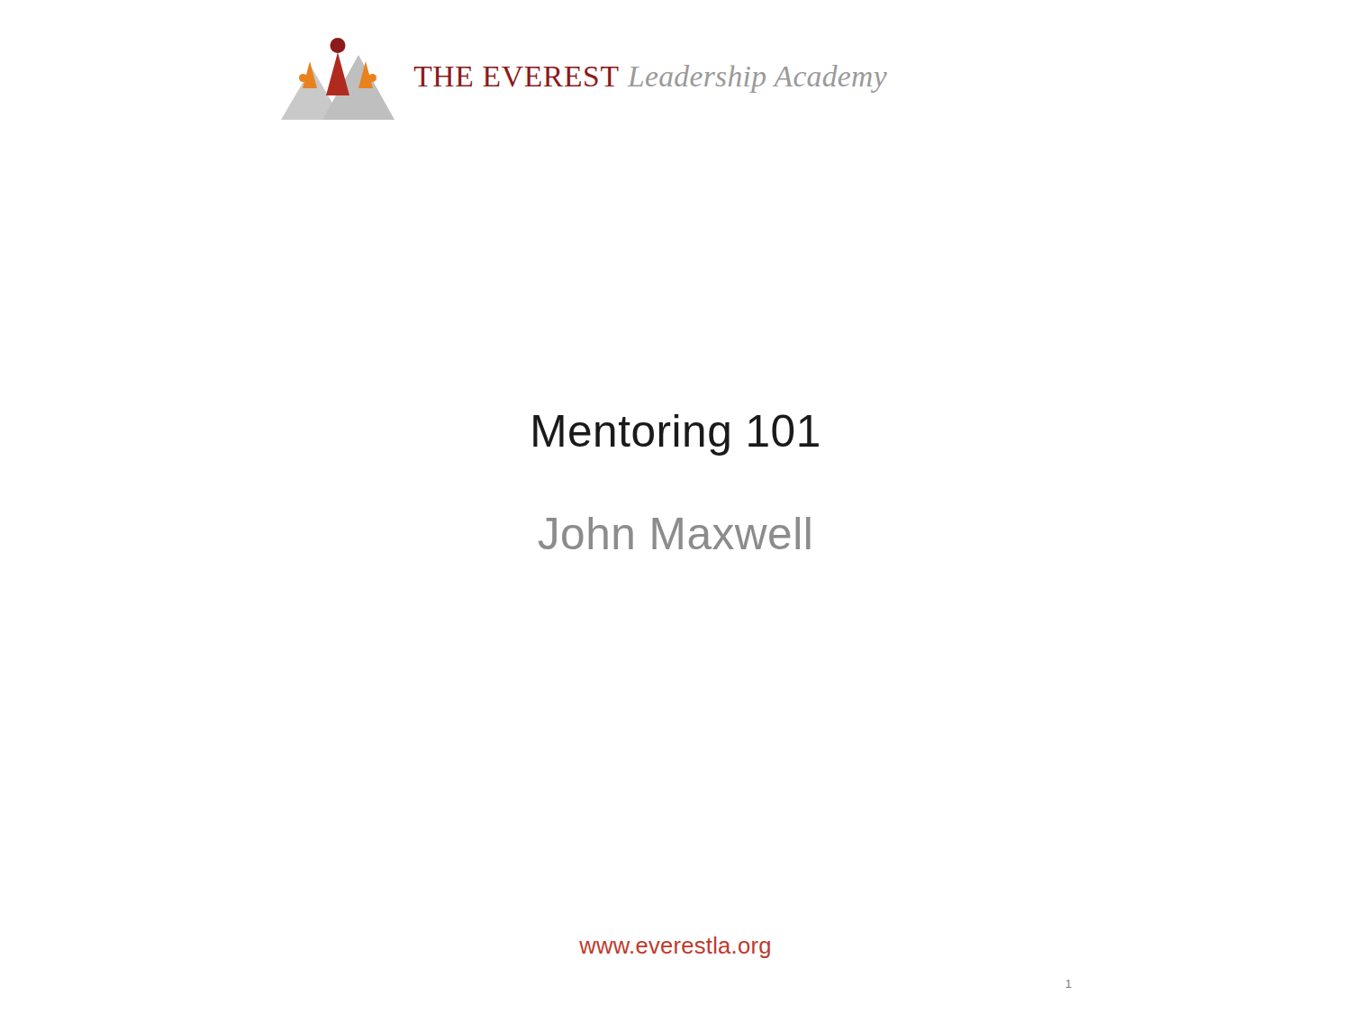THE EVEREST Leadership Academy
Mentoring 101
John Maxwell
www.everestla.org
1